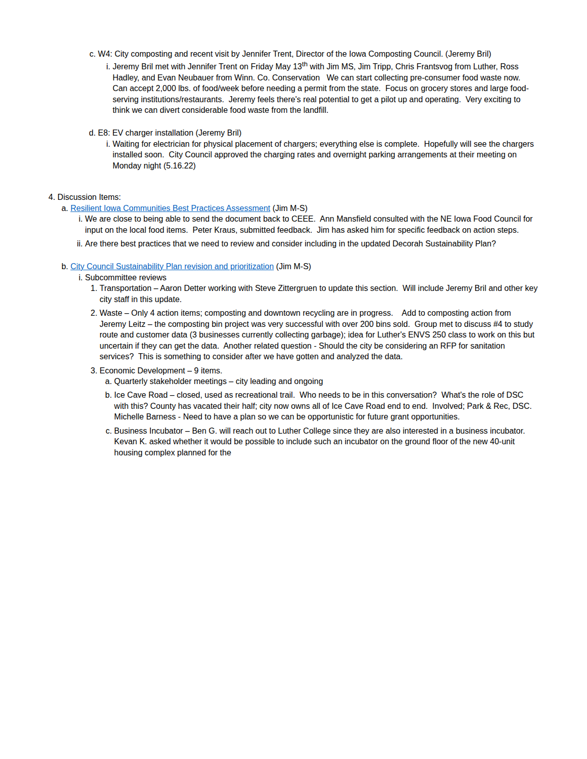W4: City composting and recent visit by Jennifer Trent, Director of the Iowa Composting Council. (Jeremy Bril)
Jeremy Bril met with Jennifer Trent on Friday May 13th with Jim MS, Jim Tripp, Chris Frantsvog from Luther, Ross Hadley, and Evan Neubauer from Winn. Co. Conservation We can start collecting pre-consumer food waste now. Can accept 2,000 lbs. of food/week before needing a permit from the state. Focus on grocery stores and large food-serving institutions/restaurants. Jeremy feels there's real potential to get a pilot up and operating. Very exciting to think we can divert considerable food waste from the landfill.
E8: EV charger installation (Jeremy Bril)
Waiting for electrician for physical placement of chargers; everything else is complete. Hopefully will see the chargers installed soon. City Council approved the charging rates and overnight parking arrangements at their meeting on Monday night (5.16.22)
Discussion Items:
Resilient Iowa Communities Best Practices Assessment (Jim M-S)
We are close to being able to send the document back to CEEE. Ann Mansfield consulted with the NE Iowa Food Council for input on the local food items. Peter Kraus, submitted feedback. Jim has asked him for specific feedback on action steps.
Are there best practices that we need to review and consider including in the updated Decorah Sustainability Plan?
City Council Sustainability Plan revision and prioritization (Jim M-S)
Subcommittee reviews
Transportation – Aaron Detter working with Steve Zittergruen to update this section. Will include Jeremy Bril and other key city staff in this update.
Waste – Only 4 action items; composting and downtown recycling are in progress. Add to composting action from Jeremy Leitz – the composting bin project was very successful with over 200 bins sold. Group met to discuss #4 to study route and customer data (3 businesses currently collecting garbage); idea for Luther's ENVS 250 class to work on this but uncertain if they can get the data. Another related question - Should the city be considering an RFP for sanitation services? This is something to consider after we have gotten and analyzed the data.
Economic Development – 9 items.
Quarterly stakeholder meetings – city leading and ongoing
Ice Cave Road – closed, used as recreational trail. Who needs to be in this conversation? What's the role of DSC with this? County has vacated their half; city now owns all of Ice Cave Road end to end. Involved; Park & Rec, DSC. Michelle Barness - Need to have a plan so we can be opportunistic for future grant opportunities.
Business Incubator – Ben G. will reach out to Luther College since they are also interested in a business incubator. Kevan K. asked whether it would be possible to include such an incubator on the ground floor of the new 40-unit housing complex planned for the